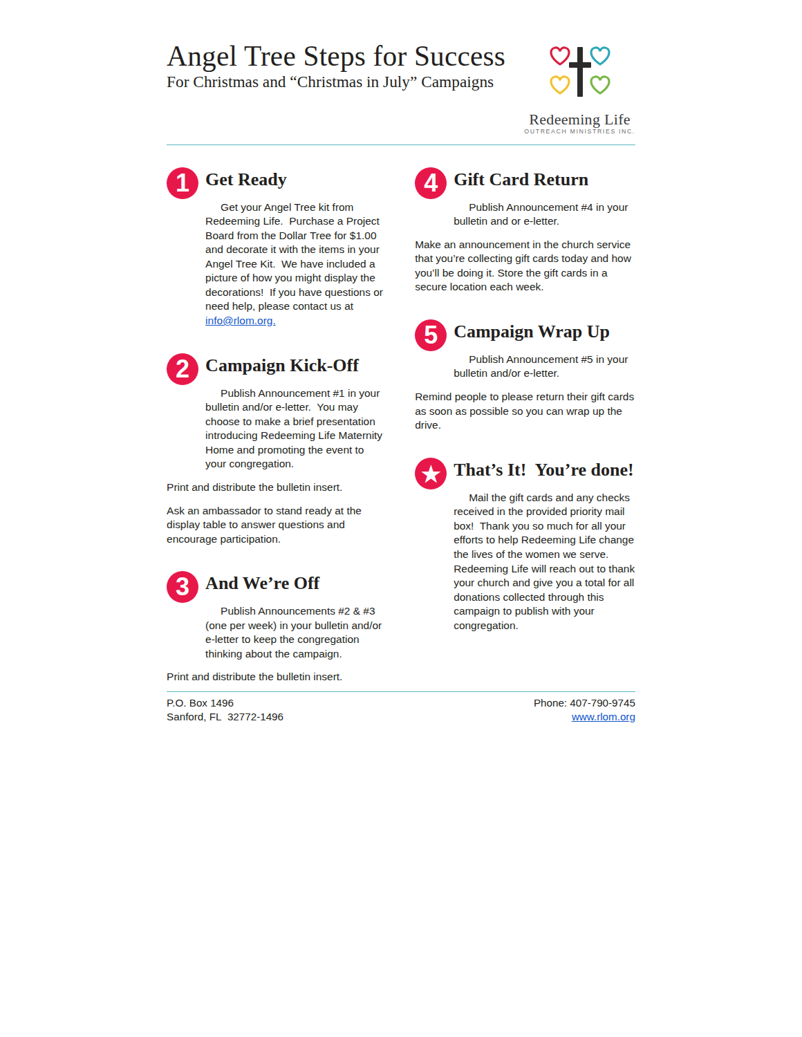Angel Tree Steps for Success
For Christmas and “Christmas in July” Campaigns
Redeeming Life
OUTREACH MINISTRIES INC.
1
Get Ready
Get your Angel Tree kit from Redeeming Life. Purchase a Project Board from the Dollar Tree for $1.00 and decorate it with the items in your Angel Tree Kit. We have included a picture of how you might display the decorations! If you have questions or need help, please contact us at info@rlom.org.
2
Campaign Kick-Off
Publish Announcement #1 in your bulletin and/or e-letter. You may choose to make a brief presentation introducing Redeeming Life Maternity Home and promoting the event to your congregation.
Print and distribute the bulletin insert.
Ask an ambassador to stand ready at the display table to answer questions and encourage participation.
3
And We’re Off
Publish Announcements #2 & #3 (one per week) in your bulletin and/or e-letter to keep the congregation thinking about the campaign.
Print and distribute the bulletin insert.
4
Gift Card Return
Publish Announcement #4 in your bulletin and or e-letter.
Make an announcement in the church service that you’re collecting gift cards today and how you’ll be doing it. Store the gift cards in a secure location each week.
5
Campaign Wrap Up
Publish Announcement #5 in your bulletin and/or e-letter.
Remind people to please return their gift cards as soon as possible so you can wrap up the drive.
★
That’s It! You’re done!
Mail the gift cards and any checks received in the provided priority mail box! Thank you so much for all your efforts to help Redeeming Life change the lives of the women we serve. Redeeming Life will reach out to thank your church and give you a total for all donations collected through this campaign to publish with your congregation.
P.O. Box 1496
Sanford, FL 32772-1496
Phone: 407-790-9745
www.rlom.org